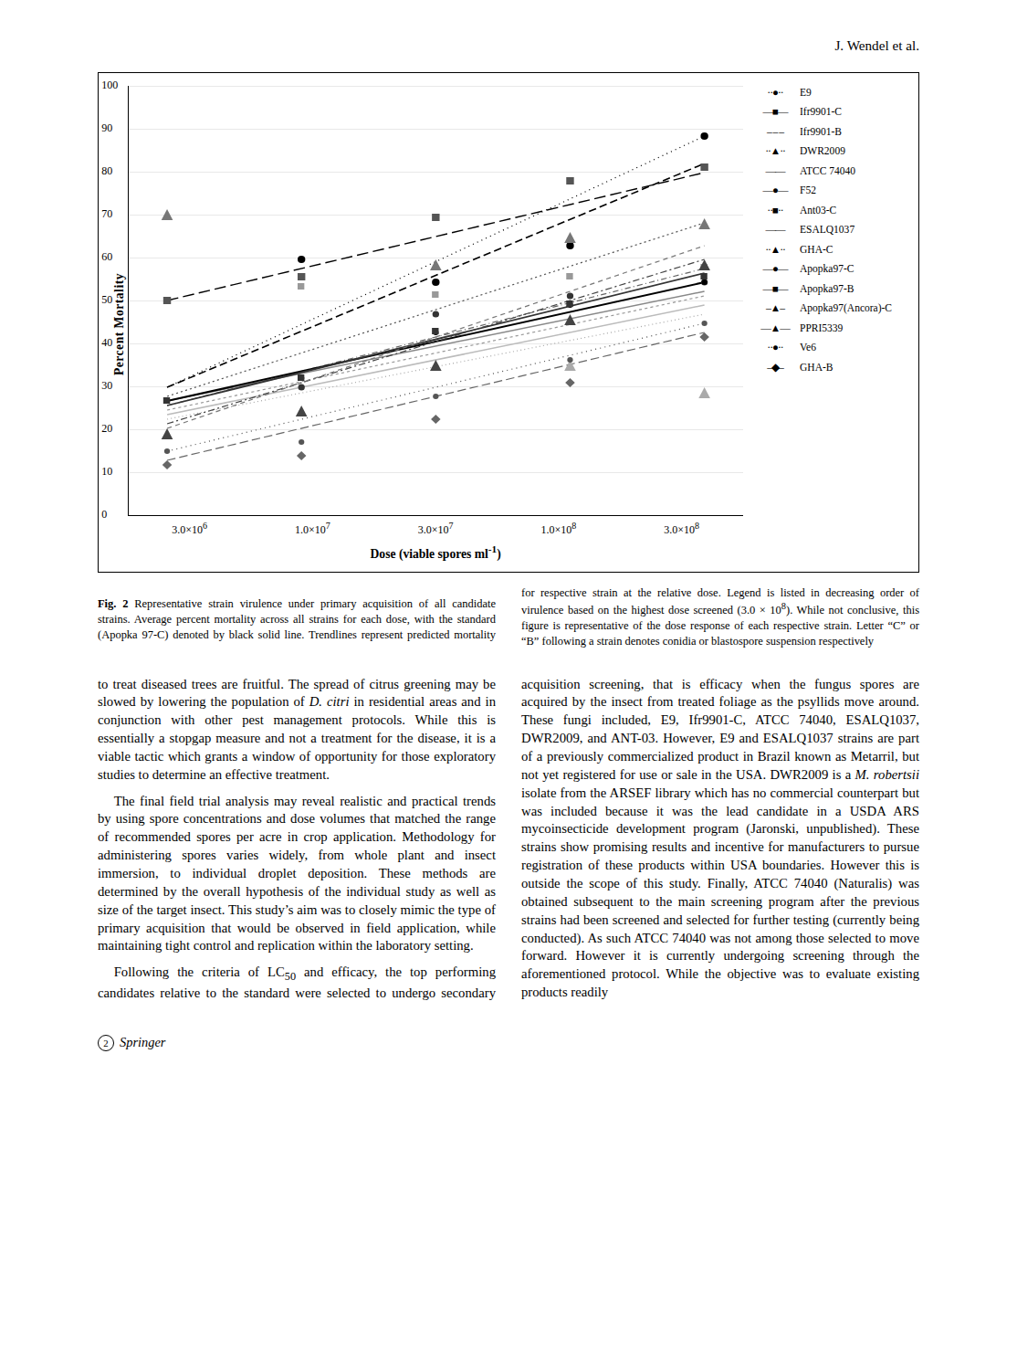J. Wendel et al.
Percent Mortality
100 90 80 70 60 50 40 30 20 10 0
3.0×106 1.0×107 3.0×107 1.0×108 3.0×108
Dose (viable spores ml-1)
··●··E9
—■—Ifr9901-C
– – –Ifr9901-B
··▲··DWR2009
——ATCC 74040
—●—F52
··■··Ant03-C
——ESALQ1037
··▲··GHA-C
—●—Apopka97-C
—■—Apopka97-B
–▲–Apopka97(Ancora)-C
—▲—PPRI5339
··●··Ve6
–◆–GHA-B
Fig. 2 Representative strain virulence under primary acquisition of all candidate strains. Average percent mortality across all strains for each dose, with the standard (Apopka 97-C) denoted by black solid line. Trendlines represent predicted mortality for respective strain at the relative dose. Legend is listed in decreasing order of virulence based on the highest dose screened (3.0 × 108). While not conclusive, this figure is representative of the dose response of each respective strain. Letter “C” or “B” following a strain denotes conidia or blastospore suspension respectively
to treat diseased trees are fruitful. The spread of citrus greening may be slowed by lowering the population of D. citri in residential areas and in conjunction with other pest management protocols. While this is essentially a stopgap measure and not a treatment for the disease, it is a viable tactic which grants a window of opportunity for those exploratory studies to determine an effective treatment.
The final field trial analysis may reveal realistic and practical trends by using spore concentrations and dose volumes that matched the range of recommended spores per acre in crop application. Methodology for administering spores varies widely, from whole plant and insect immersion, to individual droplet deposition. These methods are determined by the overall hypothesis of the individual study as well as size of the target insect. This study’s aim was to closely mimic the type of primary acquisition that would be observed in field application, while maintaining tight control and replication within the laboratory setting.
Following the criteria of LC50 and efficacy, the top performing candidates relative to the standard were selected to undergo secondary acquisition screening, that is efficacy when the fungus spores are acquired by the insect from treated foliage as the psyllids move around. These fungi included, E9, Ifr9901-C, ATCC 74040, ESALQ1037, DWR2009, and ANT-03. However, E9 and ESALQ1037 strains are part of a previously commercialized product in Brazil known as Metarril, but not yet registered for use or sale in the USA. DWR2009 is a M. robertsii isolate from the ARSEF library which has no commercial counterpart but was included because it was the lead candidate in a USDA ARS mycoinsecticide development program (Jaronski, unpublished). These strains show promising results and incentive for manufacturers to pursue registration of these products within USA boundaries. However this is outside the scope of this study. Finally, ATCC 74040 (Naturalis) was obtained subsequent to the main screening program after the previous strains had been screened and selected for further testing (currently being conducted). As such ATCC 74040 was not among those selected to move forward. However it is currently undergoing screening through the aforementioned protocol. While the objective was to evaluate existing products readily
2 Springer